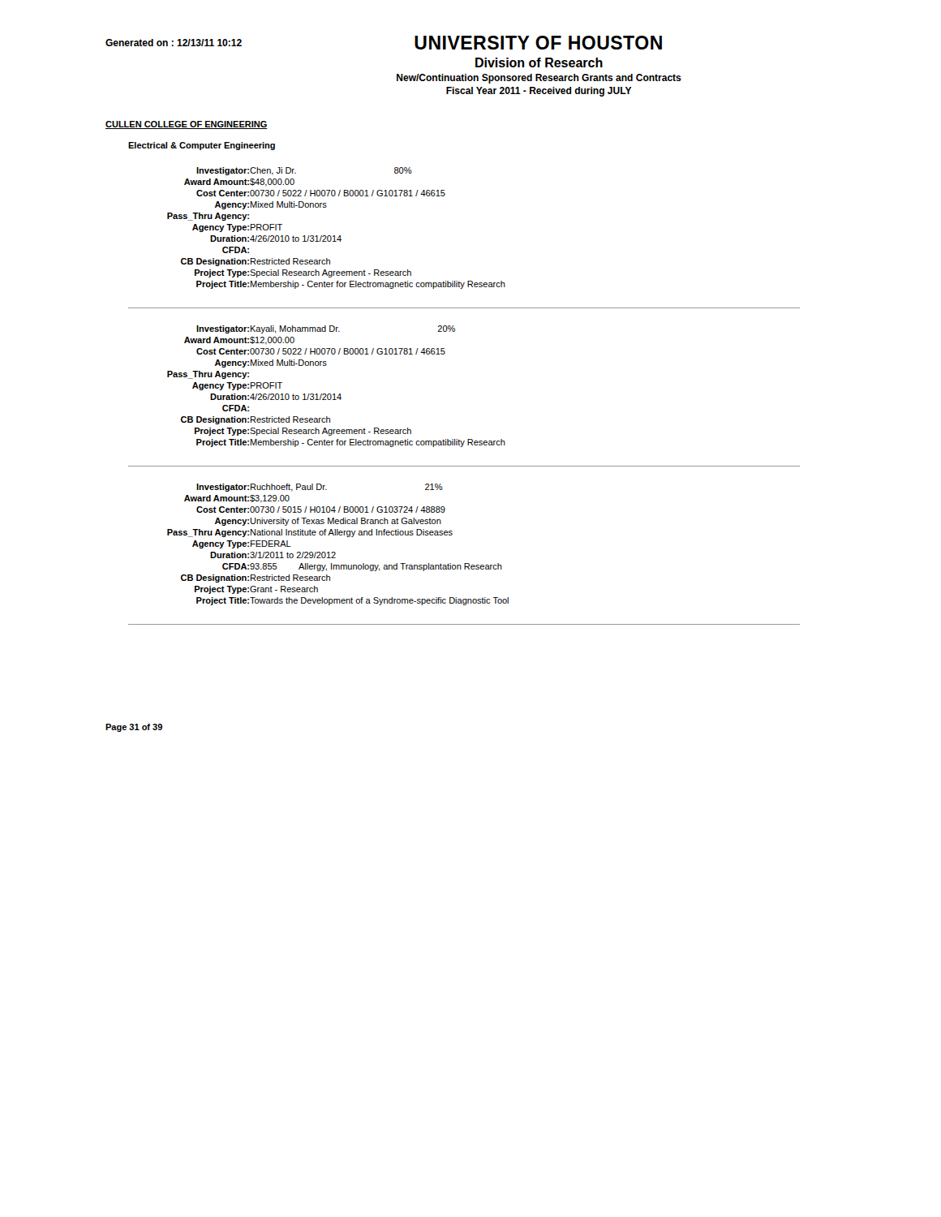Generated on : 12/13/11 10:12
UNIVERSITY OF HOUSTON
Division of Research
New/Continuation Sponsored Research Grants and Contracts
Fiscal Year 2011 - Received during JULY
CULLEN COLLEGE OF ENGINEERING
Electrical & Computer Engineering
| Investigator: | Chen, Ji Dr. 80% |
| Award Amount: | $48,000.00 |
| Cost Center: | 00730 / 5022 / H0070 / B0001 / G101781 / 46615 |
| Agency: | Mixed Multi-Donors |
| Pass_Thru Agency: | |
| Agency Type: | PROFIT |
| Duration: | 4/26/2010 to 1/31/2014 |
| CFDA: | |
| CB Designation: | Restricted Research |
| Project Type: | Special Research Agreement - Research |
| Project Title: | Membership - Center for Electromagnetic compatibility Research |
| Investigator: | Kayali, Mohammad Dr. 20% |
| Award Amount: | $12,000.00 |
| Cost Center: | 00730 / 5022 / H0070 / B0001 / G101781 / 46615 |
| Agency: | Mixed Multi-Donors |
| Pass_Thru Agency: | |
| Agency Type: | PROFIT |
| Duration: | 4/26/2010 to 1/31/2014 |
| CFDA: | |
| CB Designation: | Restricted Research |
| Project Type: | Special Research Agreement - Research |
| Project Title: | Membership - Center for Electromagnetic compatibility Research |
| Investigator: | Ruchhoeft, Paul Dr. 21% |
| Award Amount: | $3,129.00 |
| Cost Center: | 00730 / 5015 / H0104 / B0001 / G103724 / 48889 |
| Agency: | University of Texas Medical Branch at Galveston |
| Pass_Thru Agency: | National Institute of Allergy and Infectious Diseases |
| Agency Type: | FEDERAL |
| Duration: | 3/1/2011 to 2/29/2012 |
| CFDA: | 93.855 Allergy, Immunology, and Transplantation Research |
| CB Designation: | Restricted Research |
| Project Type: | Grant - Research |
| Project Title: | Towards the Development of a Syndrome-specific Diagnostic Tool |
Page 31 of 39